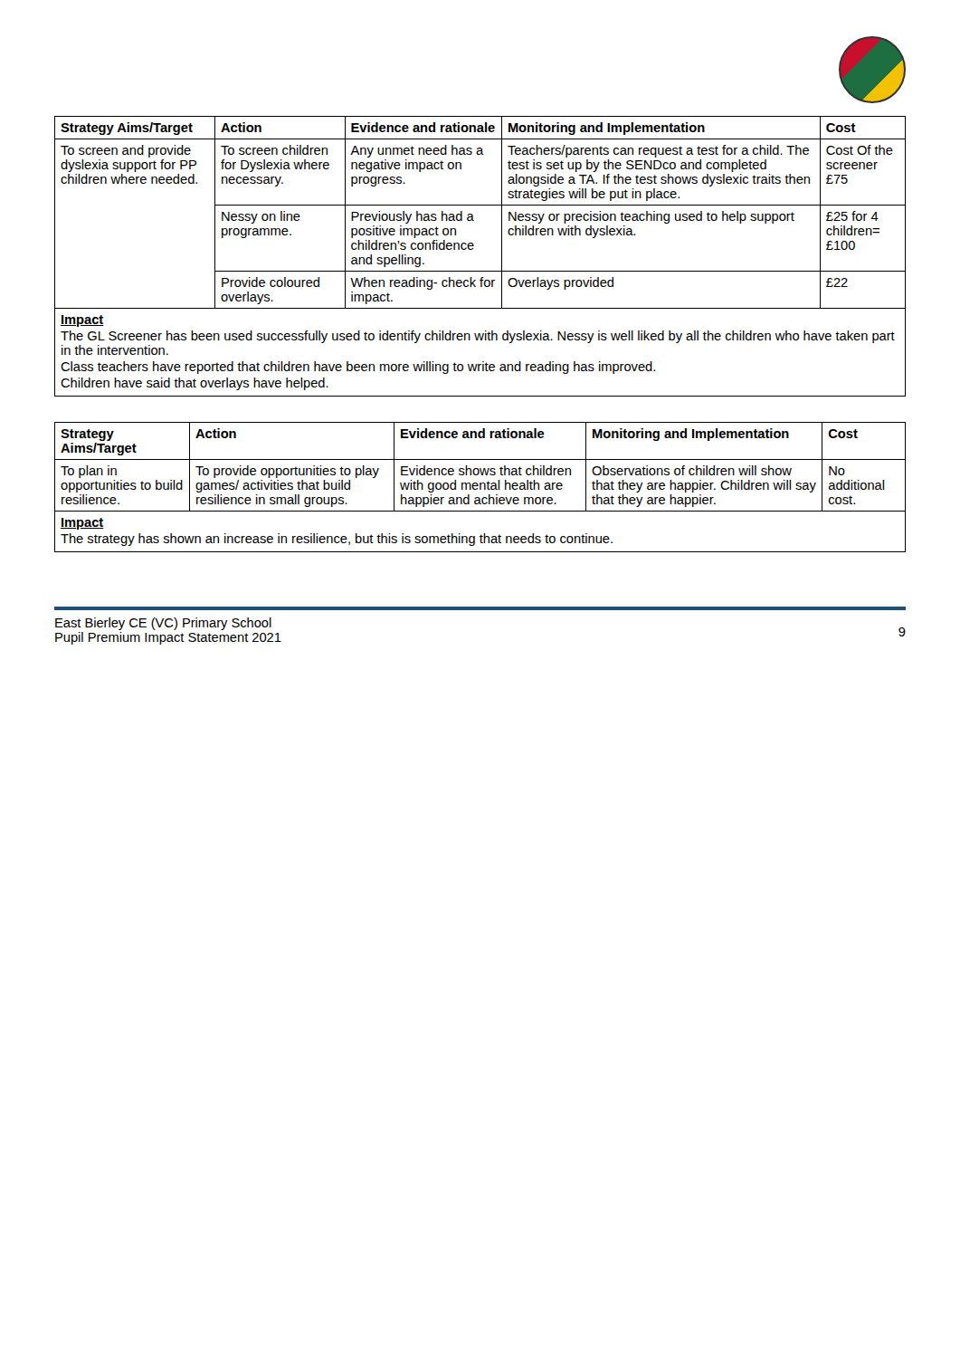| Strategy Aims/Target | Action | Evidence and rationale | Monitoring and Implementation | Cost |
| --- | --- | --- | --- | --- |
| To screen and provide dyslexia support for PP children where needed. | To screen children for Dyslexia where necessary. | Any unmet need has a negative impact on progress. | Teachers/parents can request a test for a child. The test is set up by the SENDco and completed alongside a TA. If the test shows dyslexic traits then strategies will be put in place. | Cost Of the screener £75 |
| Nessy on line programme. | Previously has had a positive impact on children’s confidence and spelling. | Nessy or precision teaching used to help support children with dyslexia. | £25 for 4 children= £100 |
| Provide coloured overlays. | When reading- check for impact. | Overlays provided | £22 |
| Impact The GL Screener has been used successfully used to identify children with dyslexia. Nessy is well liked by all the children who have taken part in the intervention. Class teachers have reported that children have been more willing to write and reading has improved. Children have said that overlays have helped. |
| Strategy Aims/Target | Action | Evidence and rationale | Monitoring and Implementation | Cost |
| --- | --- | --- | --- | --- |
| To plan in opportunities to build resilience. | To provide opportunities to play games/ activities that build resilience in small groups. | Evidence shows that children with good mental health are happier and achieve more. | Observations of children will show that they are happier. Children will say that they are happier. | No additional cost. |
| Impact The strategy has shown an increase in resilience, but this is something that needs to continue. |
East Bierley CE (VC) Primary School
Pupil Premium Impact Statement 2021
9